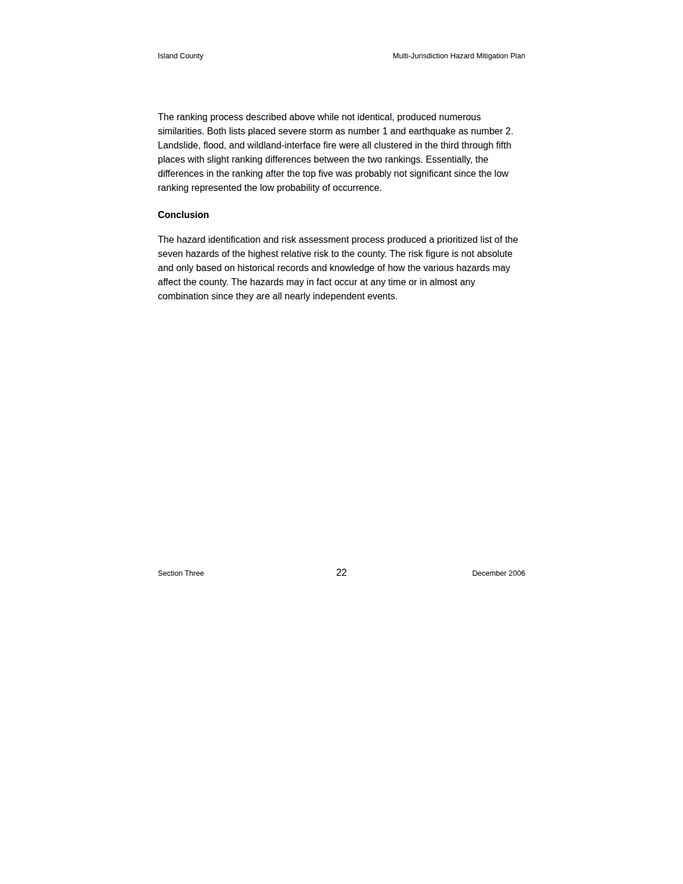Island County
Multi-Jurisdiction Hazard Mitigation Plan
The ranking process described above while not identical, produced numerous similarities. Both lists placed severe storm as number 1 and earthquake as number 2. Landslide, flood, and wildland-interface fire were all clustered in the third through fifth places with slight ranking differences between the two rankings. Essentially, the differences in the ranking after the top five was probably not significant since the low ranking represented the low probability of occurrence.
Conclusion
The hazard identification and risk assessment process produced a prioritized list of the seven hazards of the highest relative risk to the county. The risk figure is not absolute and only based on historical records and knowledge of how the various hazards may affect the county. The hazards may in fact occur at any time or in almost any combination since they are all nearly independent events.
Section Three
22
December 2006